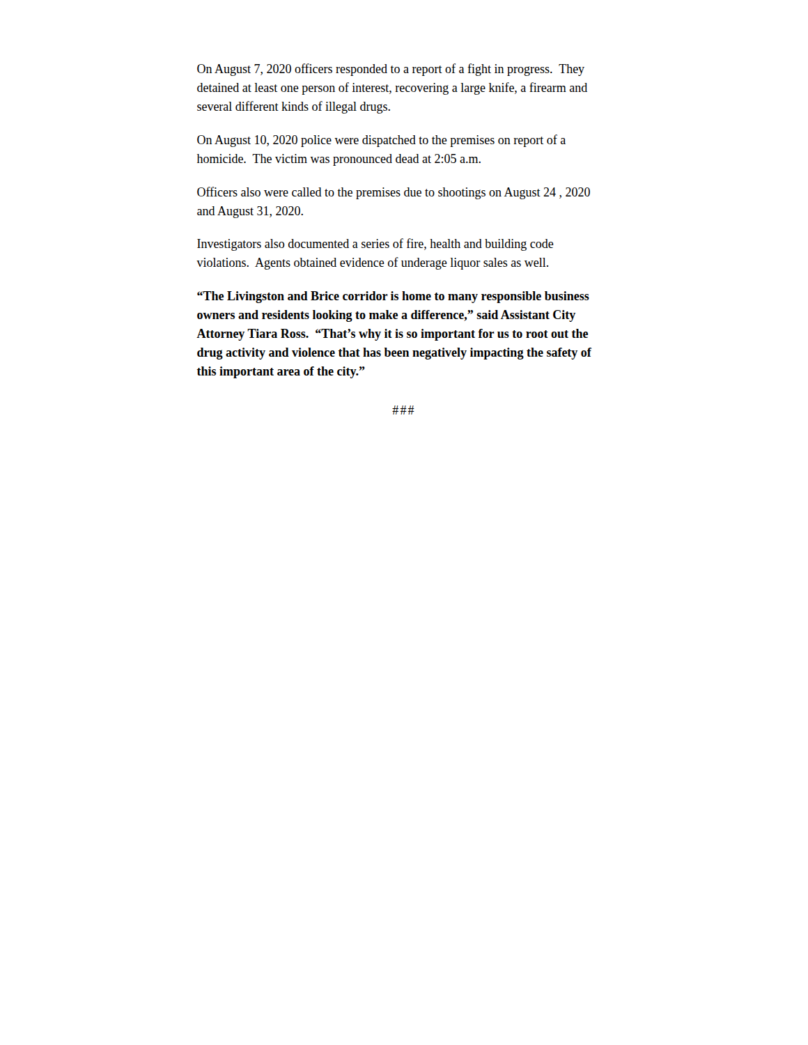On August 7, 2020 officers responded to a report of a fight in progress. They detained at least one person of interest, recovering a large knife, a firearm and several different kinds of illegal drugs.
On August 10, 2020 police were dispatched to the premises on report of a homicide. The victim was pronounced dead at 2:05 a.m.
Officers also were called to the premises due to shootings on August 24 , 2020 and August 31, 2020.
Investigators also documented a series of fire, health and building code violations. Agents obtained evidence of underage liquor sales as well.
“The Livingston and Brice corridor is home to many responsible business owners and residents looking to make a difference,” said Assistant City Attorney Tiara Ross. “That’s why it is so important for us to root out the drug activity and violence that has been negatively impacting the safety of this important area of the city.”
###